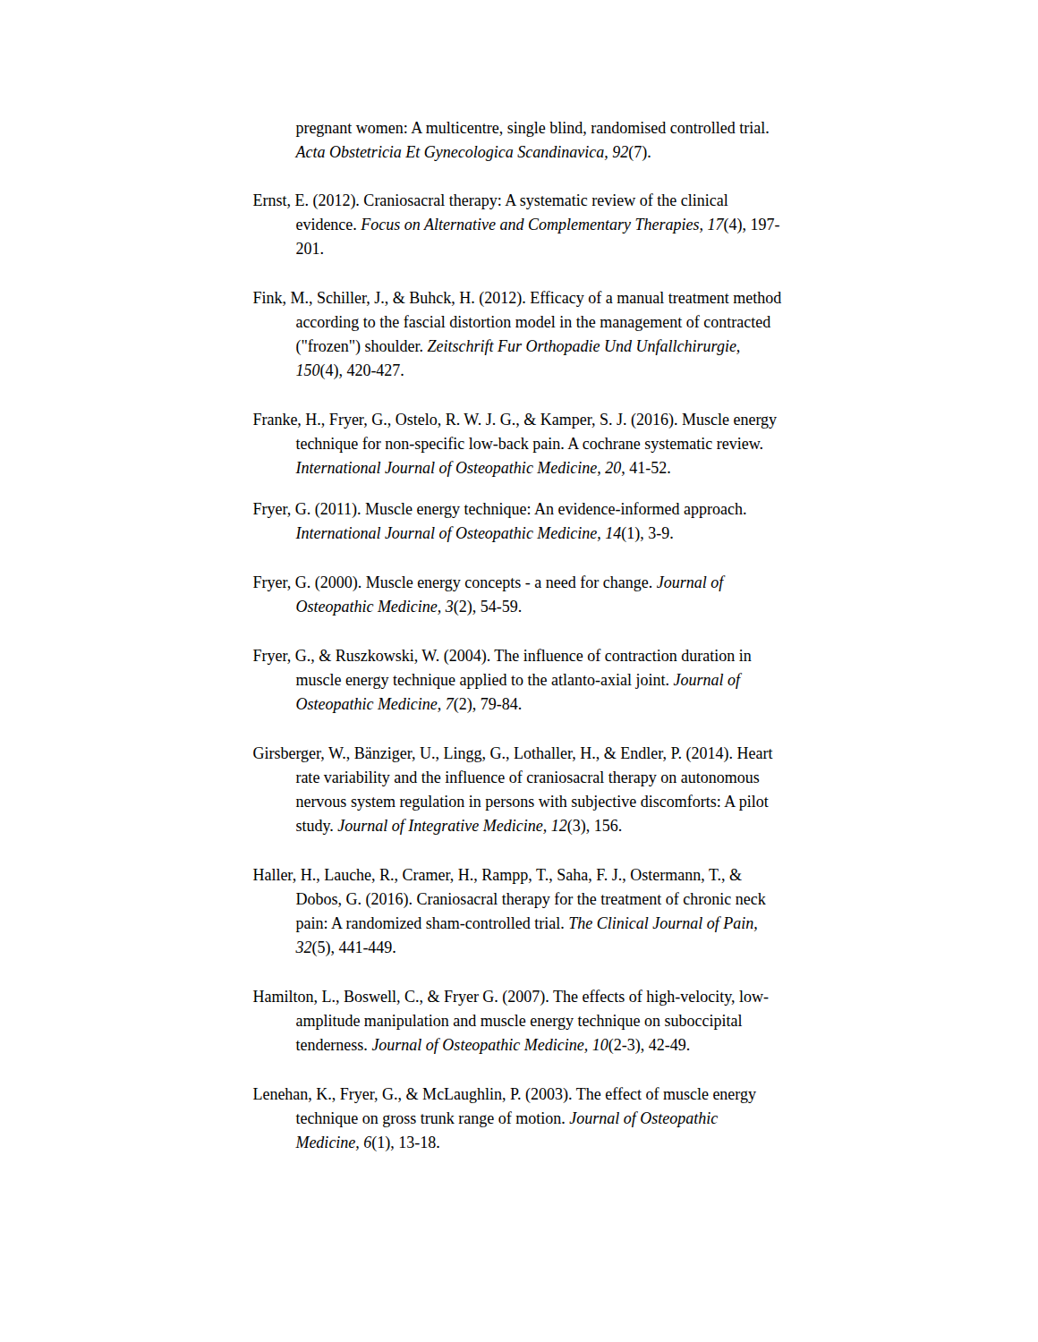pregnant women: A multicentre, single blind, randomised controlled trial. Acta Obstetricia Et Gynecologica Scandinavica, 92(7).
Ernst, E. (2012). Craniosacral therapy: A systematic review of the clinical evidence. Focus on Alternative and Complementary Therapies, 17(4), 197-201.
Fink, M., Schiller, J., & Buhck, H. (2012). Efficacy of a manual treatment method according to the fascial distortion model in the management of contracted ("frozen") shoulder. Zeitschrift Fur Orthopadie Und Unfallchirurgie, 150(4), 420-427.
Franke, H., Fryer, G., Ostelo, R. W. J. G., & Kamper, S. J. (2016). Muscle energy technique for non-specific low-back pain. A cochrane systematic review. International Journal of Osteopathic Medicine, 20, 41-52.
Fryer, G. (2011). Muscle energy technique: An evidence-informed approach. International Journal of Osteopathic Medicine, 14(1), 3-9.
Fryer, G. (2000). Muscle energy concepts - a need for change. Journal of Osteopathic Medicine, 3(2), 54-59.
Fryer, G., & Ruszkowski, W. (2004). The influence of contraction duration in muscle energy technique applied to the atlanto-axial joint. Journal of Osteopathic Medicine, 7(2), 79-84.
Girsberger, W., Bänziger, U., Lingg, G., Lothaller, H., & Endler, P. (2014). Heart rate variability and the influence of craniosacral therapy on autonomous nervous system regulation in persons with subjective discomforts: A pilot study. Journal of Integrative Medicine, 12(3), 156.
Haller, H., Lauche, R., Cramer, H., Rampp, T., Saha, F. J., Ostermann, T., & Dobos, G. (2016). Craniosacral therapy for the treatment of chronic neck pain: A randomized sham-controlled trial. The Clinical Journal of Pain, 32(5), 441-449.
Hamilton, L., Boswell, C., & Fryer G. (2007). The effects of high-velocity, low-amplitude manipulation and muscle energy technique on suboccipital tenderness. Journal of Osteopathic Medicine, 10(2-3), 42-49.
Lenehan, K., Fryer, G., & McLaughlin, P. (2003). The effect of muscle energy technique on gross trunk range of motion. Journal of Osteopathic Medicine, 6(1), 13-18.